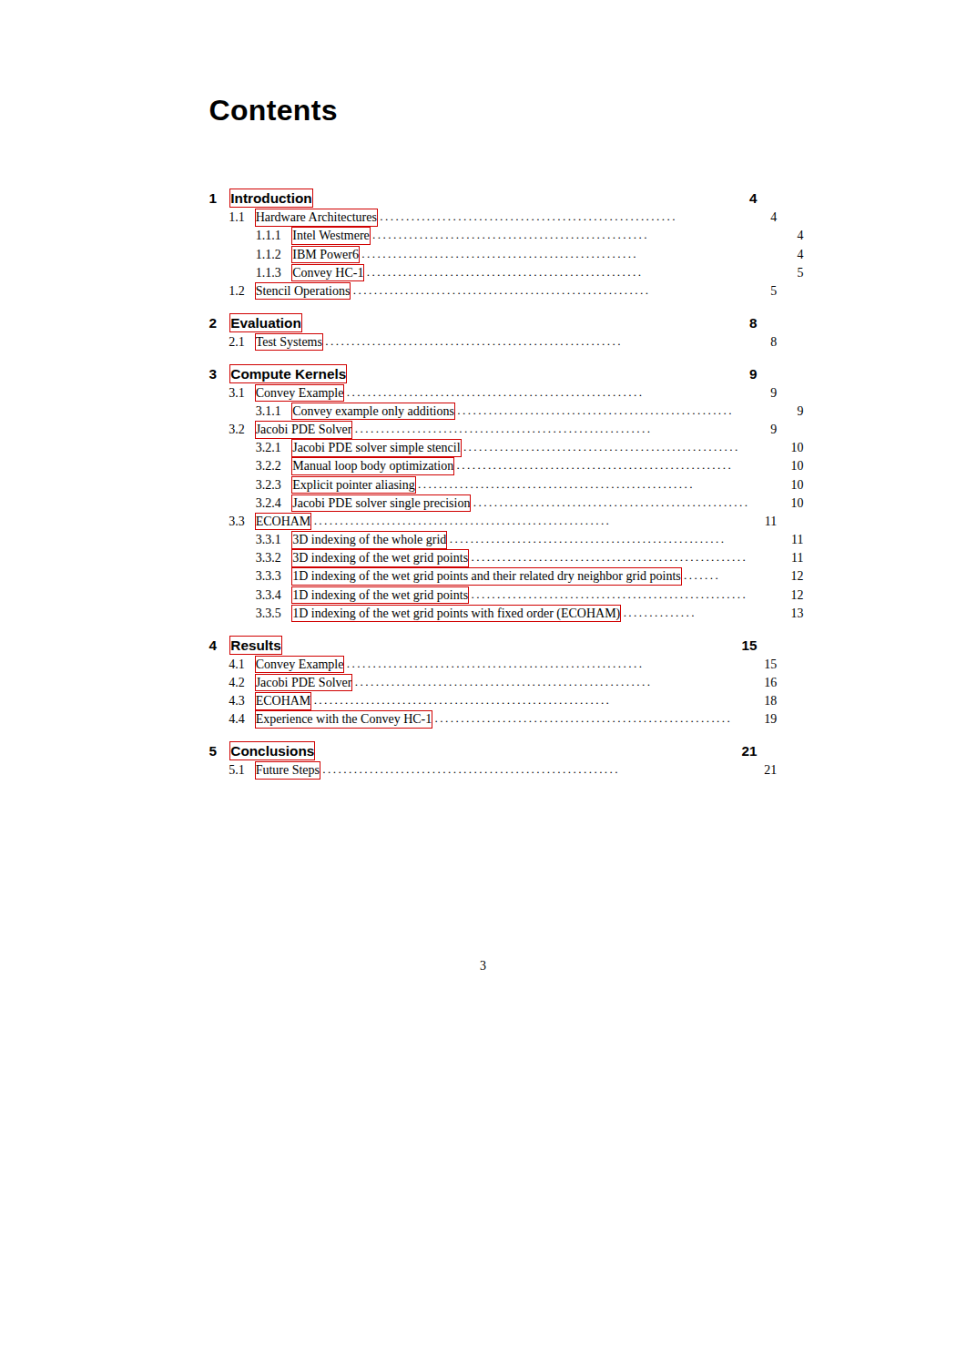Contents
1 Introduction .................................................. 4
1.1 Hardware Architectures ......................................................... 4
1.1.1 Intel Westmere ..................................................... 4
1.1.2 IBM Power6 ..................................................... 4
1.1.3 Convey HC-1 ..................................................... 5
1.2 Stencil Operations ......................................................... 5
2 Evaluation .................................................. 8
2.1 Test Systems ......................................................... 8
3 Compute Kernels .................................................. 9
3.1 Convey Example ......................................................... 9
3.1.1 Convey example only additions ..................................................... 9
3.2 Jacobi PDE Solver ......................................................... 9
3.2.1 Jacobi PDE solver simple stencil ..................................................... 10
3.2.2 Manual loop body optimization ..................................................... 10
3.2.3 Explicit pointer aliasing ..................................................... 10
3.2.4 Jacobi PDE solver single precision ..................................................... 10
3.3 ECOHAM ......................................................... 11
3.3.1 3D indexing of the whole grid ..................................................... 11
3.3.2 3D indexing of the wet grid points ..................................................... 11
3.3.3 1D indexing of the wet grid points and their related dry neighbor grid points ....... 12
3.3.4 1D indexing of the wet grid points ..................................................... 12
3.3.5 1D indexing of the wet grid points with fixed order (ECOHAM) .............. 13
4 Results .................................................. 15
4.1 Convey Example ......................................................... 15
4.2 Jacobi PDE Solver ......................................................... 16
4.3 ECOHAM ......................................................... 18
4.4 Experience with the Convey HC-1 ......................................................... 19
5 Conclusions .................................................. 21
5.1 Future Steps ......................................................... 21
3